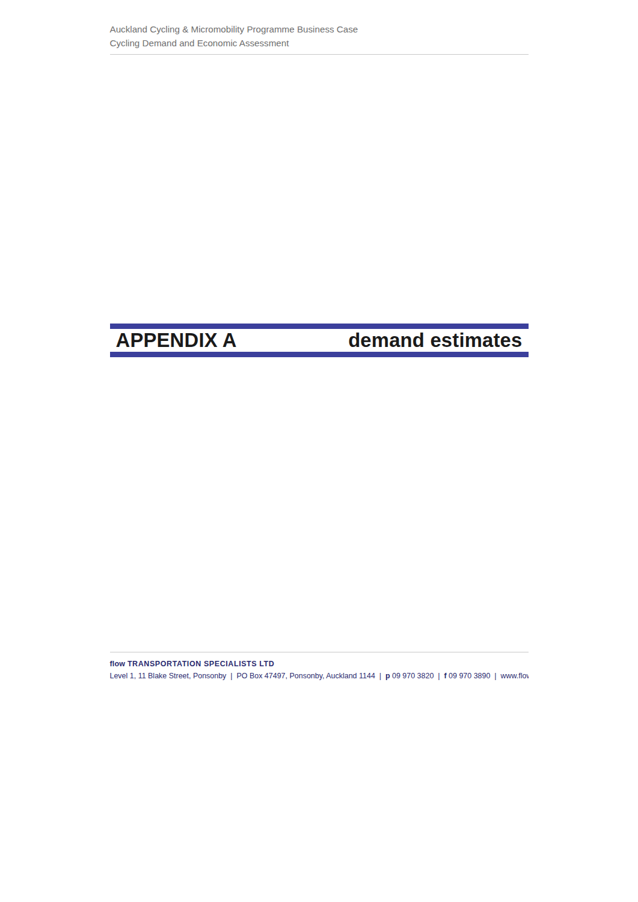Auckland Cycling & Micromobility Programme Business Case Cycling Demand and Economic Assessment
APPENDIX A demand estimates
flow TRANSPORTATION SPECIALISTS LTD
Level 1, 11 Blake Street, Ponsonby | PO Box 47497, Ponsonby, Auckland 1144 | p 09 970 3820 | f 09 970 3890 | www.flownz.com